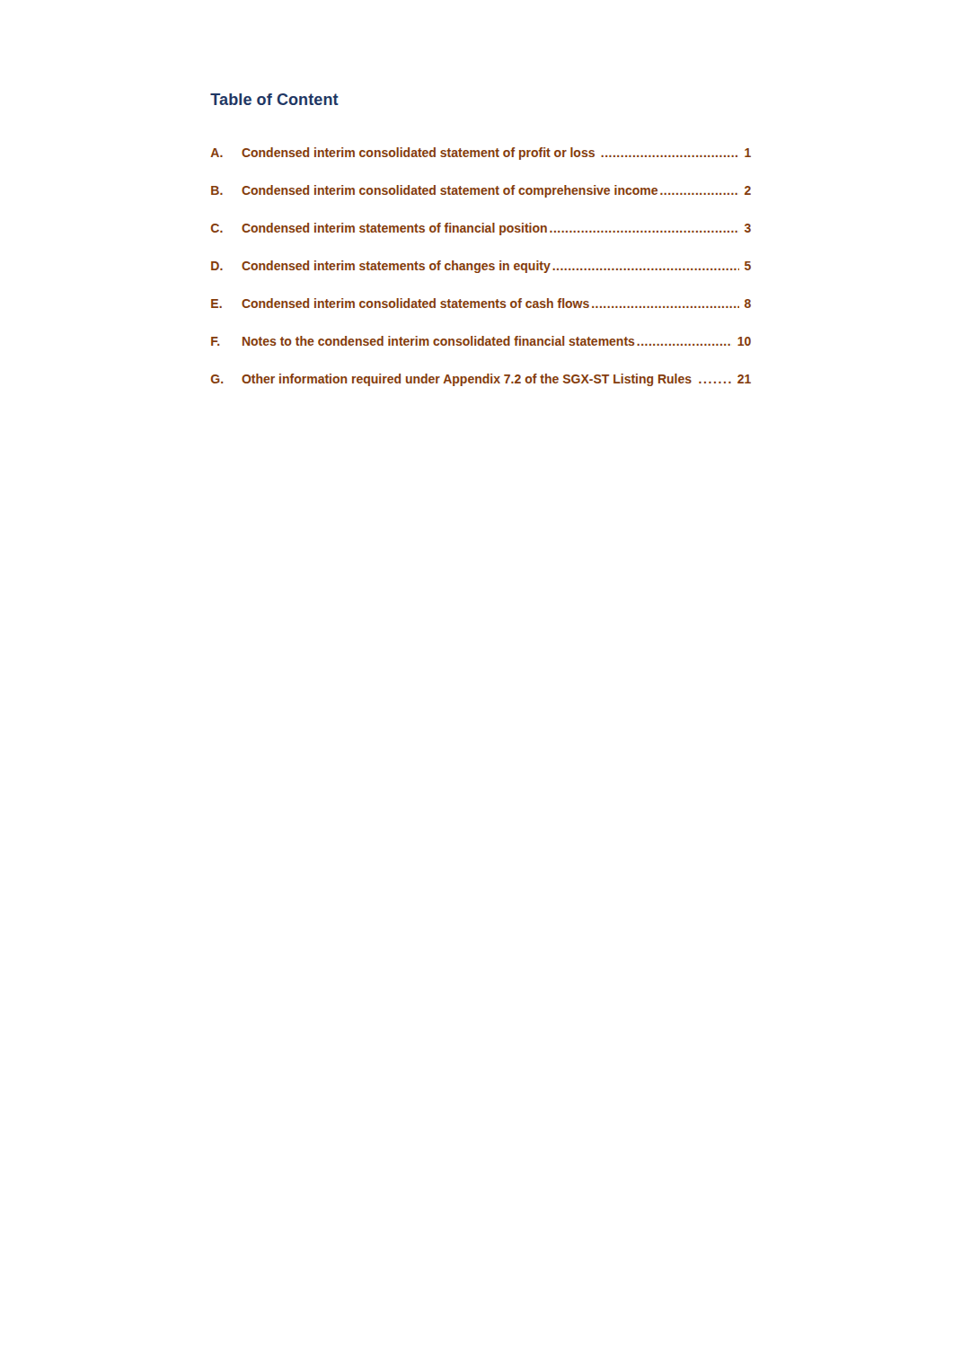Table of Content
A. Condensed interim consolidated statement of profit or loss ....................................................... 1
B. Condensed interim consolidated statement of comprehensive income ....................................... 2
C. Condensed interim statements of financial position ........................................................................ 3
D. Condensed interim statements of changes in equity ..................................................................... 5
E. Condensed interim consolidated statements of cash flows ........................................................... 8
F. Notes to the condensed interim consolidated financial statements ........................................... 10
G. Other information required under Appendix 7.2 of the SGX-ST Listing Rules .......................... 21